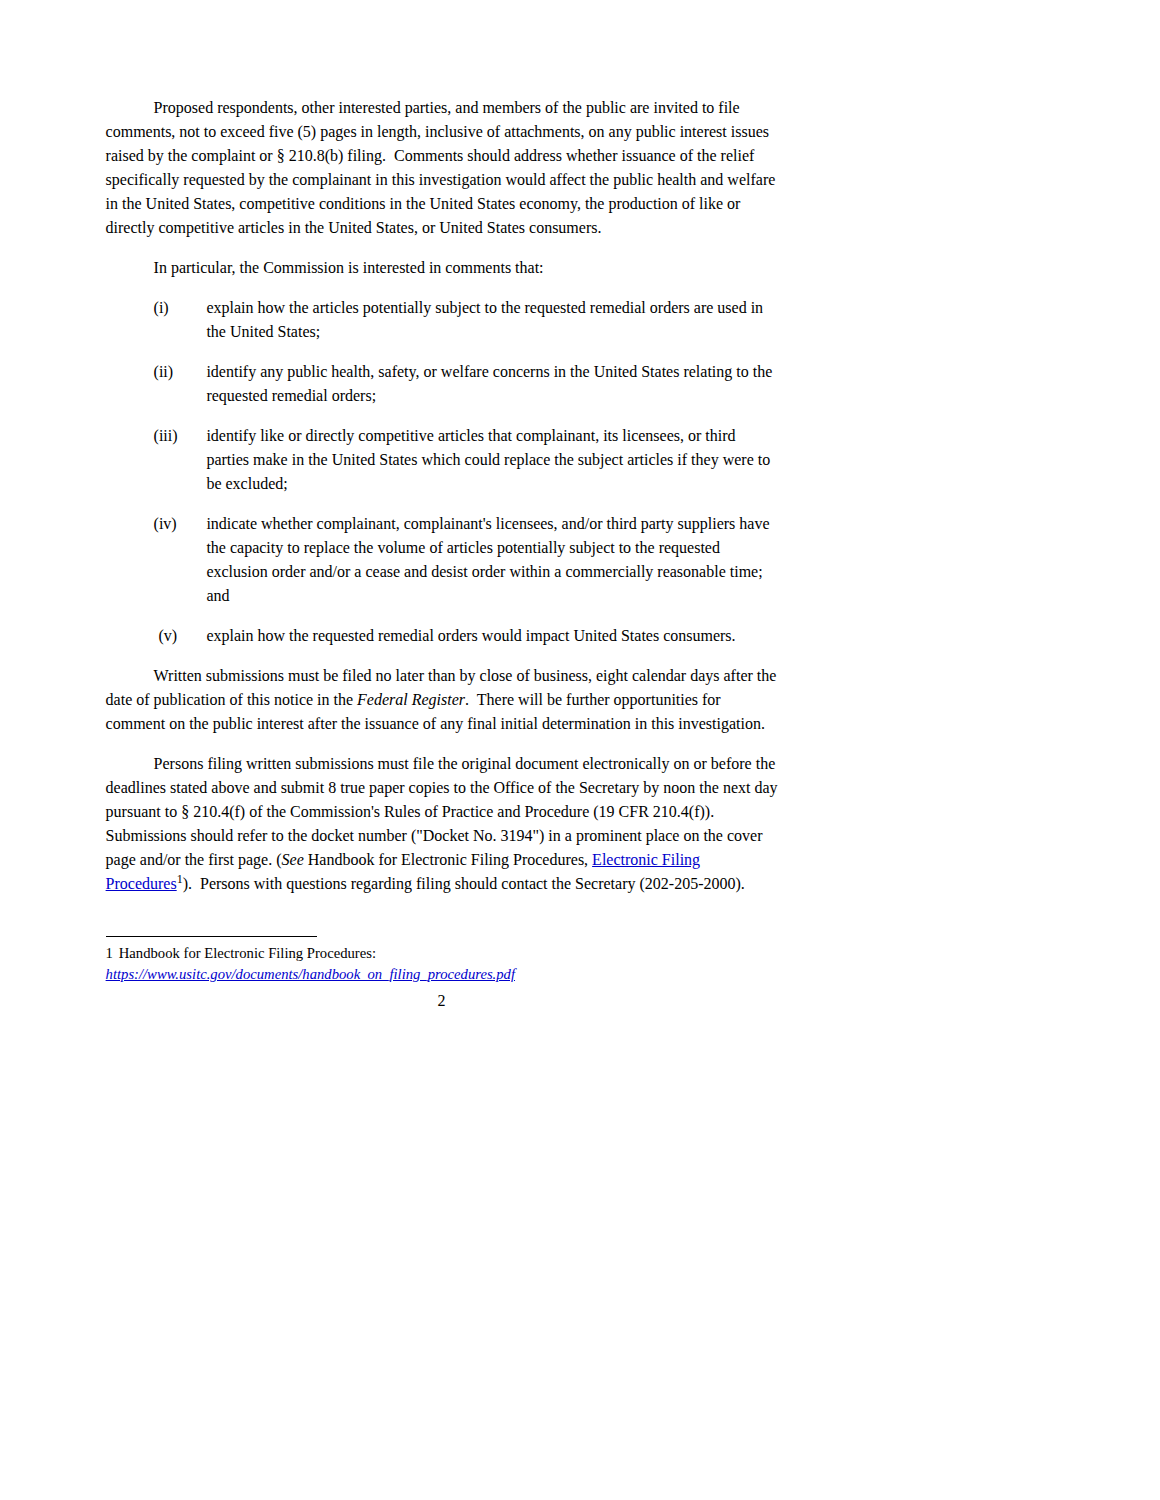Proposed respondents, other interested parties, and members of the public are invited to file comments, not to exceed five (5) pages in length, inclusive of attachments, on any public interest issues raised by the complaint or § 210.8(b) filing. Comments should address whether issuance of the relief specifically requested by the complainant in this investigation would affect the public health and welfare in the United States, competitive conditions in the United States economy, the production of like or directly competitive articles in the United States, or United States consumers.
In particular, the Commission is interested in comments that:
(i)
explain how the articles potentially subject to the requested remedial orders are used in the United States;
(ii)
identify any public health, safety, or welfare concerns in the United States relating to the requested remedial orders;
(iii)
identify like or directly competitive articles that complainant, its licensees, or third parties make in the United States which could replace the subject articles if they were to be excluded;
(iv)
indicate whether complainant, complainant's licensees, and/or third party suppliers have the capacity to replace the volume of articles potentially subject to the requested exclusion order and/or a cease and desist order within a commercially reasonable time; and
(v)
explain how the requested remedial orders would impact United States consumers.
Written submissions must be filed no later than by close of business, eight calendar days after the date of publication of this notice in the Federal Register. There will be further opportunities for comment on the public interest after the issuance of any final initial determination in this investigation.
Persons filing written submissions must file the original document electronically on or before the deadlines stated above and submit 8 true paper copies to the Office of the Secretary by noon the next day pursuant to § 210.4(f) of the Commission's Rules of Practice and Procedure (19 CFR 210.4(f)). Submissions should refer to the docket number ("Docket No. 3194") in a prominent place on the cover page and/or the first page. (See Handbook for Electronic Filing Procedures, Electronic Filing Procedures1). Persons with questions regarding filing should contact the Secretary (202-205-2000).
1 Handbook for Electronic Filing Procedures:
https://www.usitc.gov/documents/handbook_on_filing_procedures.pdf
2